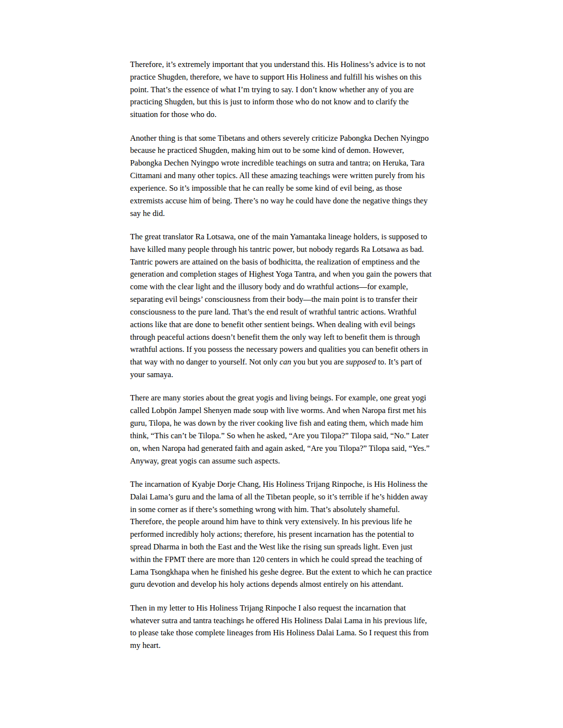Therefore, it’s extremely important that you understand this. His Holiness’s advice is to not practice Shugden, therefore, we have to support His Holiness and fulfill his wishes on this point. That’s the essence of what I’m trying to say. I don’t know whether any of you are practicing Shugden, but this is just to inform those who do not know and to clarify the situation for those who do.
Another thing is that some Tibetans and others severely criticize Pabongka Dechen Nyingpo because he practiced Shugden, making him out to be some kind of demon. However, Pabongka Dechen Nyingpo wrote incredible teachings on sutra and tantra; on Heruka, Tara Cittamani and many other topics. All these amazing teachings were written purely from his experience. So it’s impossible that he can really be some kind of evil being, as those extremists accuse him of being. There’s no way he could have done the negative things they say he did.
The great translator Ra Lotsawa, one of the main Yamantaka lineage holders, is supposed to have killed many people through his tantric power, but nobody regards Ra Lotsawa as bad. Tantric powers are attained on the basis of bodhicitta, the realization of emptiness and the generation and completion stages of Highest Yoga Tantra, and when you gain the powers that come with the clear light and the illusory body and do wrathful actions—for example, separating evil beings’ consciousness from their body—the main point is to transfer their consciousness to the pure land. That’s the end result of wrathful tantric actions. Wrathful actions like that are done to benefit other sentient beings. When dealing with evil beings through peaceful actions doesn’t benefit them the only way left to benefit them is through wrathful actions. If you possess the necessary powers and qualities you can benefit others in that way with no danger to yourself. Not only can you but you are supposed to. It’s part of your samaya.
There are many stories about the great yogis and living beings. For example, one great yogi called Lobpön Jampel Shenyen made soup with live worms. And when Naropa first met his guru, Tilopa, he was down by the river cooking live fish and eating them, which made him think, “This can’t be Tilopa.” So when he asked, “Are you Tilopa?” Tilopa said, “No.” Later on, when Naropa had generated faith and again asked, “Are you Tilopa?” Tilopa said, “Yes.” Anyway, great yogis can assume such aspects.
The incarnation of Kyabje Dorje Chang, His Holiness Trijang Rinpoche, is His Holiness the Dalai Lama’s guru and the lama of all the Tibetan people, so it’s terrible if he’s hidden away in some corner as if there’s something wrong with him. That’s absolutely shameful. Therefore, the people around him have to think very extensively. In his previous life he performed incredibly holy actions; therefore, his present incarnation has the potential to spread Dharma in both the East and the West like the rising sun spreads light. Even just within the FPMT there are more than 120 centers in which he could spread the teaching of Lama Tsongkhapa when he finished his geshe degree. But the extent to which he can practice guru devotion and develop his holy actions depends almost entirely on his attendant.
Then in my letter to His Holiness Trijang Rinpoche I also request the incarnation that whatever sutra and tantra teachings he offered His Holiness Dalai Lama in his previous life, to please take those complete lineages from His Holiness Dalai Lama. So I request this from my heart.